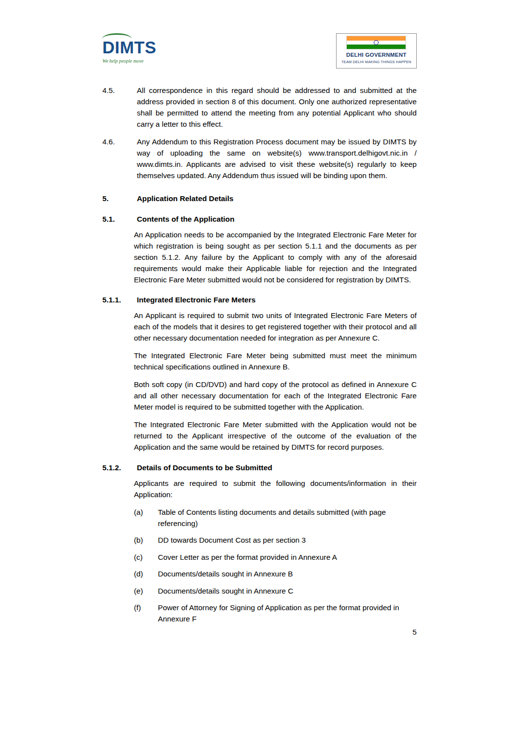DIMTS
We help people move
DELHI GOVERNMENT
TEAM DELHI MAKING THINGS HAPPEN
4.5.
All correspondence in this regard should be addressed to and submitted at the address provided in section 8 of this document. Only one authorized representative shall be permitted to attend the meeting from any potential Applicant who should carry a letter to this effect.
4.6.
Any Addendum to this Registration Process document may be issued by DIMTS by way of uploading the same on website(s) www.transport.delhigovt.nic.in / www.dimts.in. Applicants are advised to visit these website(s) regularly to keep themselves updated. Any Addendum thus issued will be binding upon them.
5.
Application Related Details
5.1.
Contents of the Application
An Application needs to be accompanied by the Integrated Electronic Fare Meter for which registration is being sought as per section 5.1.1 and the documents as per section 5.1.2. Any failure by the Applicant to comply with any of the aforesaid requirements would make their Applicable liable for rejection and the Integrated Electronic Fare Meter submitted would not be considered for registration by DIMTS.
5.1.1.
Integrated Electronic Fare Meters
An Applicant is required to submit two units of Integrated Electronic Fare Meters of each of the models that it desires to get registered together with their protocol and all other necessary documentation needed for integration as per Annexure C.
The Integrated Electronic Fare Meter being submitted must meet the minimum technical specifications outlined in Annexure B.
Both soft copy (in CD/DVD) and hard copy of the protocol as defined in Annexure C and all other necessary documentation for each of the Integrated Electronic Fare Meter model is required to be submitted together with the Application.
The Integrated Electronic Fare Meter submitted with the Application would not be returned to the Applicant irrespective of the outcome of the evaluation of the Application and the same would be retained by DIMTS for record purposes.
5.1.2.
Details of Documents to be Submitted
Applicants are required to submit the following documents/information in their Application:
(a) Table of Contents listing documents and details submitted (with page referencing)
(b) DD towards Document Cost as per section 3
(c) Cover Letter as per the format provided in Annexure A
(d) Documents/details sought in Annexure B
(e) Documents/details sought in Annexure C
(f) Power of Attorney for Signing of Application as per the format provided in Annexure F
5